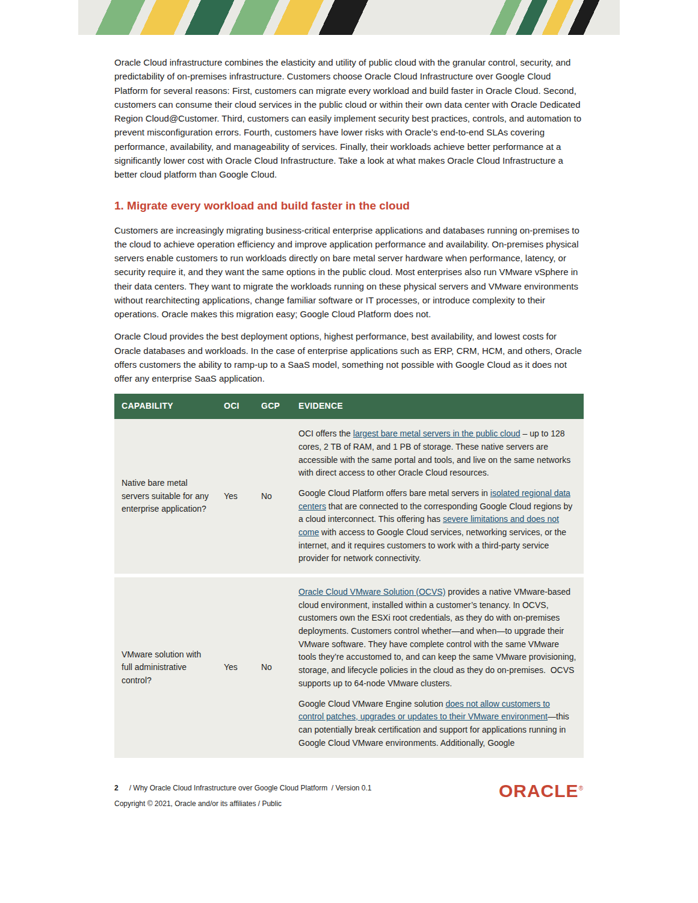Oracle Cloud infrastructure combines the elasticity and utility of public cloud with the granular control, security, and predictability of on-premises infrastructure. Customers choose Oracle Cloud Infrastructure over Google Cloud Platform for several reasons: First, customers can migrate every workload and build faster in Oracle Cloud. Second, customers can consume their cloud services in the public cloud or within their own data center with Oracle Dedicated Region Cloud@Customer. Third, customers can easily implement security best practices, controls, and automation to prevent misconfiguration errors. Fourth, customers have lower risks with Oracle’s end-to-end SLAs covering performance, availability, and manageability of services. Finally, their workloads achieve better performance at a significantly lower cost with Oracle Cloud Infrastructure. Take a look at what makes Oracle Cloud Infrastructure a better cloud platform than Google Cloud.
1. Migrate every workload and build faster in the cloud
Customers are increasingly migrating business-critical enterprise applications and databases running on-premises to the cloud to achieve operation efficiency and improve application performance and availability. On-premises physical servers enable customers to run workloads directly on bare metal server hardware when performance, latency, or security require it, and they want the same options in the public cloud. Most enterprises also run VMware vSphere in their data centers. They want to migrate the workloads running on these physical servers and VMware environments without rearchitecting applications, change familiar software or IT processes, or introduce complexity to their operations. Oracle makes this migration easy; Google Cloud Platform does not.
Oracle Cloud provides the best deployment options, highest performance, best availability, and lowest costs for Oracle databases and workloads. In the case of enterprise applications such as ERP, CRM, HCM, and others, Oracle offers customers the ability to ramp-up to a SaaS model, something not possible with Google Cloud as it does not offer any enterprise SaaS application.
| CAPABILITY | OCI | GCP | EVIDENCE |
| --- | --- | --- | --- |
| Native bare metal servers suitable for any enterprise application? | Yes | No | OCI offers the largest bare metal servers in the public cloud – up to 128 cores, 2 TB of RAM, and 1 PB of storage. These native servers are accessible with the same portal and tools, and live on the same networks with direct access to other Oracle Cloud resources. Google Cloud Platform offers bare metal servers in isolated regional data centers that are connected to the corresponding Google Cloud regions by a cloud interconnect. This offering has severe limitations and does not come with access to Google Cloud services, networking services, or the internet, and it requires customers to work with a third-party service provider for network connectivity. |
| VMware solution with full administrative control? | Yes | No | Oracle Cloud VMware Solution (OCVS) provides a native VMware-based cloud environment, installed within a customer’s tenancy. In OCVS, customers own the ESXi root credentials, as they do with on-premises deployments. Customers control whether—and when—to upgrade their VMware software. They have complete control with the same VMware tools they’re accustomed to, and can keep the same VMware provisioning, storage, and lifecycle policies in the cloud as they do on-premises. OCVS supports up to 64-node VMware clusters. Google Cloud VMware Engine solution does not allow customers to control patches, upgrades or updates to their VMware environment —this can potentially break certification and support for applications running in Google Cloud VMware environments. Additionally, Google |
2/ Why Oracle Cloud Infrastructure over Google Cloud Platform / Version 0.1 Copyright © 2021, Oracle and/or its affiliates / Public
ORACLE®